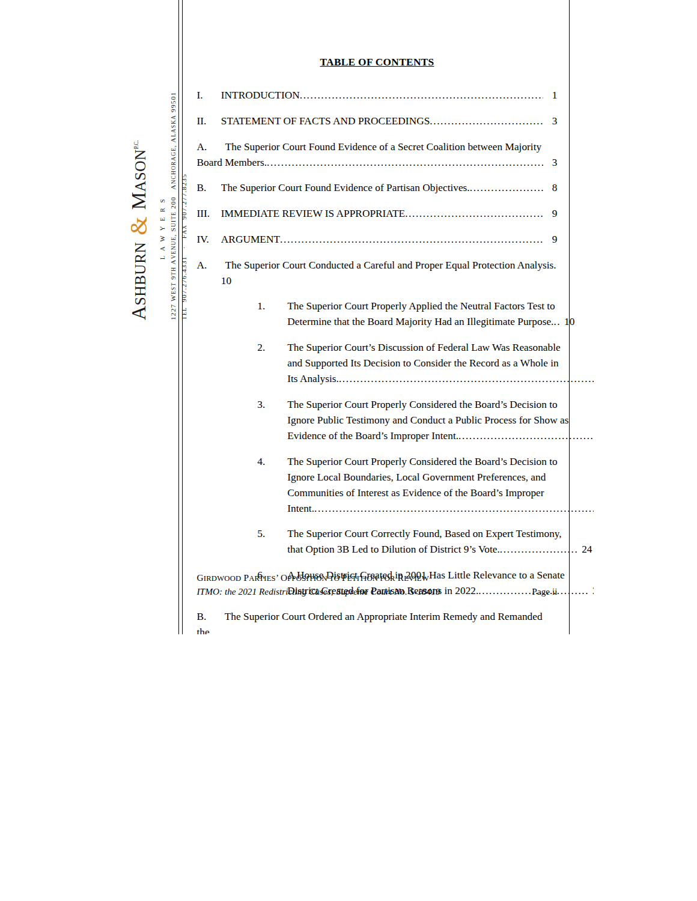ASHBURN & MASON P.C.
L A W Y E R S 1227 WEST 9TH AVENUE, SUITE 200 ANCHORAGE, ALASKA 99501 TEL 907.276.4331 · FAX 907.277.8235
TABLE OF CONTENTS
I. INTRODUCTION.................................................................................................. 1
II. STATEMENT OF FACTS AND PROCEEDINGS................................................ 3
A. The Superior Court Found Evidence of a Secret Coalition between Majority Board Members.................................................................................................................. 3
B. The Superior Court Found Evidence of Partisan Objectives.................................. 8
III. IMMEDIATE REVIEW IS APPROPRIATE.......................................................... 9
IV. ARGUMENT....................................................................................................... 9
A. The Superior Court Conducted a Careful and Proper Equal Protection Analysis. 10
1. The Superior Court Properly Applied the Neutral Factors Test to
Determine that the Board Majority Had an Illegitimate Purpose... 10
2. The Superior Court’s Discussion of Federal Law Was Reasonable
and Supported Its Decision to Consider the Record as a Whole in
Its Analysis...................................................................................... 13
3. The Superior Court Properly Considered the Board’s Decision to
Ignore Public Testimony and Conduct a Public Process for Show as
Evidence of the Board’s Improper Intent........................................ 16
4. The Superior Court Properly Considered the Board’s Decision to
Ignore Local Boundaries, Local Government Preferences, and
Communities of Interest as Evidence of the Board’s Improper
Intent.............................................................................................. 17
5. The Superior Court Correctly Found, Based on Expert Testimony,
that Option 3B Led to Dilution of District 9’s Vote....................... 24
6. A House District Created in 2001 Has Little Relevance to a Senate
District Created for Partisan Reasons in 2022................................ 26
B. The Superior Court Ordered an Appropriate Interim Remedy and Remanded the Proclamation to the Board.............................................................................................. 28
V. CONCLUSION................................................................................................... 32
GIRDWOOD PARTIES’ OPPOSITION TO PETITION FOR REVIEW
ITMO: the 2021 Redistricting Cases; Supreme Court No. S-18419 Page ii